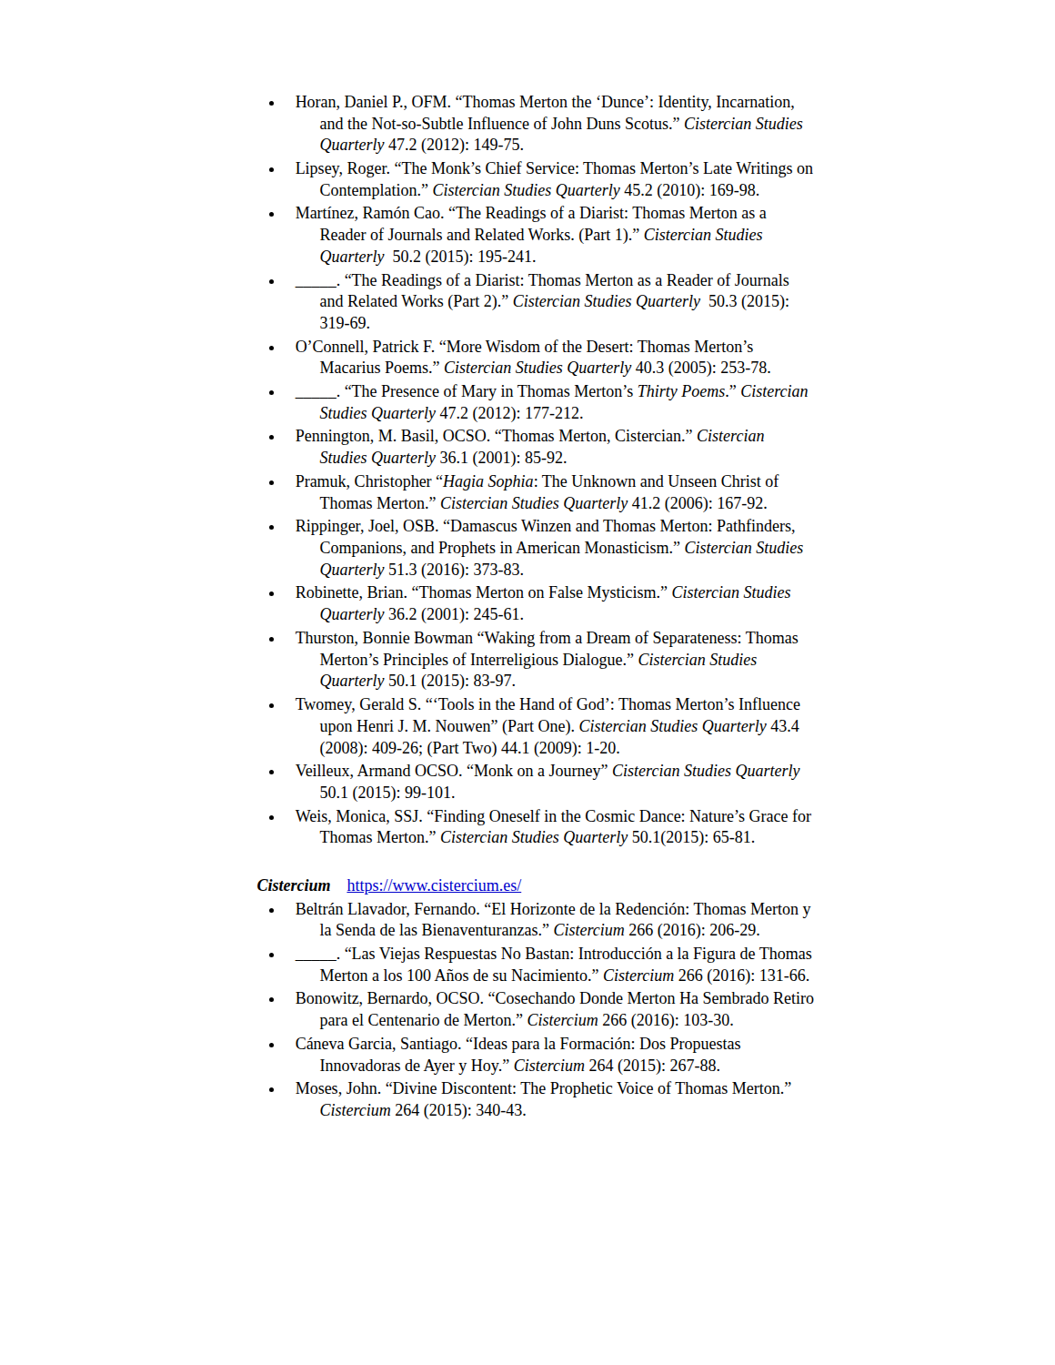Horan, Daniel P., OFM. “Thomas Merton the ‘Dunce’: Identity, Incarnation, and the Not-so-Subtle Influence of John Duns Scotus.” Cistercian Studies Quarterly 47.2 (2012): 149-75.
Lipsey, Roger. “The Monk’s Chief Service: Thomas Merton’s Late Writings on Contemplation.” Cistercian Studies Quarterly 45.2 (2010): 169-98.
Martínez, Ramón Cao. “The Readings of a Diarist: Thomas Merton as a Reader of Journals and Related Works. (Part 1).” Cistercian Studies Quarterly 50.2 (2015): 195-241.
_____. “The Readings of a Diarist: Thomas Merton as a Reader of Journals and Related Works (Part 2).” Cistercian Studies Quarterly 50.3 (2015): 319-69.
O’Connell, Patrick F. “More Wisdom of the Desert: Thomas Merton’s Macarius Poems.” Cistercian Studies Quarterly 40.3 (2005): 253-78.
_____. “The Presence of Mary in Thomas Merton’s Thirty Poems.” Cistercian Studies Quarterly 47.2 (2012): 177-212.
Pennington, M. Basil, OCSO. “Thomas Merton, Cistercian.” Cistercian Studies Quarterly 36.1 (2001): 85-92.
Pramuk, Christopher “Hagia Sophia: The Unknown and Unseen Christ of Thomas Merton.” Cistercian Studies Quarterly 41.2 (2006): 167-92.
Rippinger, Joel, OSB. “Damascus Winzen and Thomas Merton: Pathfinders, Companions, and Prophets in American Monasticism.” Cistercian Studies Quarterly 51.3 (2016): 373-83.
Robinette, Brian. “Thomas Merton on False Mysticism.” Cistercian Studies Quarterly 36.2 (2001): 245-61.
Thurston, Bonnie Bowman “Waking from a Dream of Separateness: Thomas Merton’s Principles of Interreligious Dialogue.” Cistercian Studies Quarterly 50.1 (2015): 83-97.
Twomey, Gerald S. “‘Tools in the Hand of God’: Thomas Merton’s Influence upon Henri J. M. Nouwen” (Part One). Cistercian Studies Quarterly 43.4 (2008): 409-26; (Part Two) 44.1 (2009): 1-20.
Veilleux, Armand OCSO. “Monk on a Journey” Cistercian Studies Quarterly 50.1 (2015): 99-101.
Weis, Monica, SSJ. “Finding Oneself in the Cosmic Dance: Nature’s Grace for Thomas Merton.” Cistercian Studies Quarterly 50.1(2015): 65-81.
Cistercium https://www.cistercium.es/
Beltrán Llavador, Fernando. “El Horizonte de la Redención: Thomas Merton y la Senda de las Bienaventuranzas.” Cistercium 266 (2016): 206-29.
_____. “Las Viejas Respuestas No Bastan: Introducción a la Figura de Thomas Merton a los 100 Años de su Nacimiento.” Cistercium 266 (2016): 131-66.
Bonowitz, Bernardo, OCSO. “Cosechando Donde Merton Ha Sembrado Retiro para el Centenario de Merton.” Cistercium 266 (2016): 103-30.
Cáneva Garcia, Santiago. “Ideas para la Formación: Dos Propuestas Innovadoras de Ayer y Hoy.” Cistercium 264 (2015): 267-88.
Moses, John. “Divine Discontent: The Prophetic Voice of Thomas Merton.” Cistercium 264 (2015): 340-43.